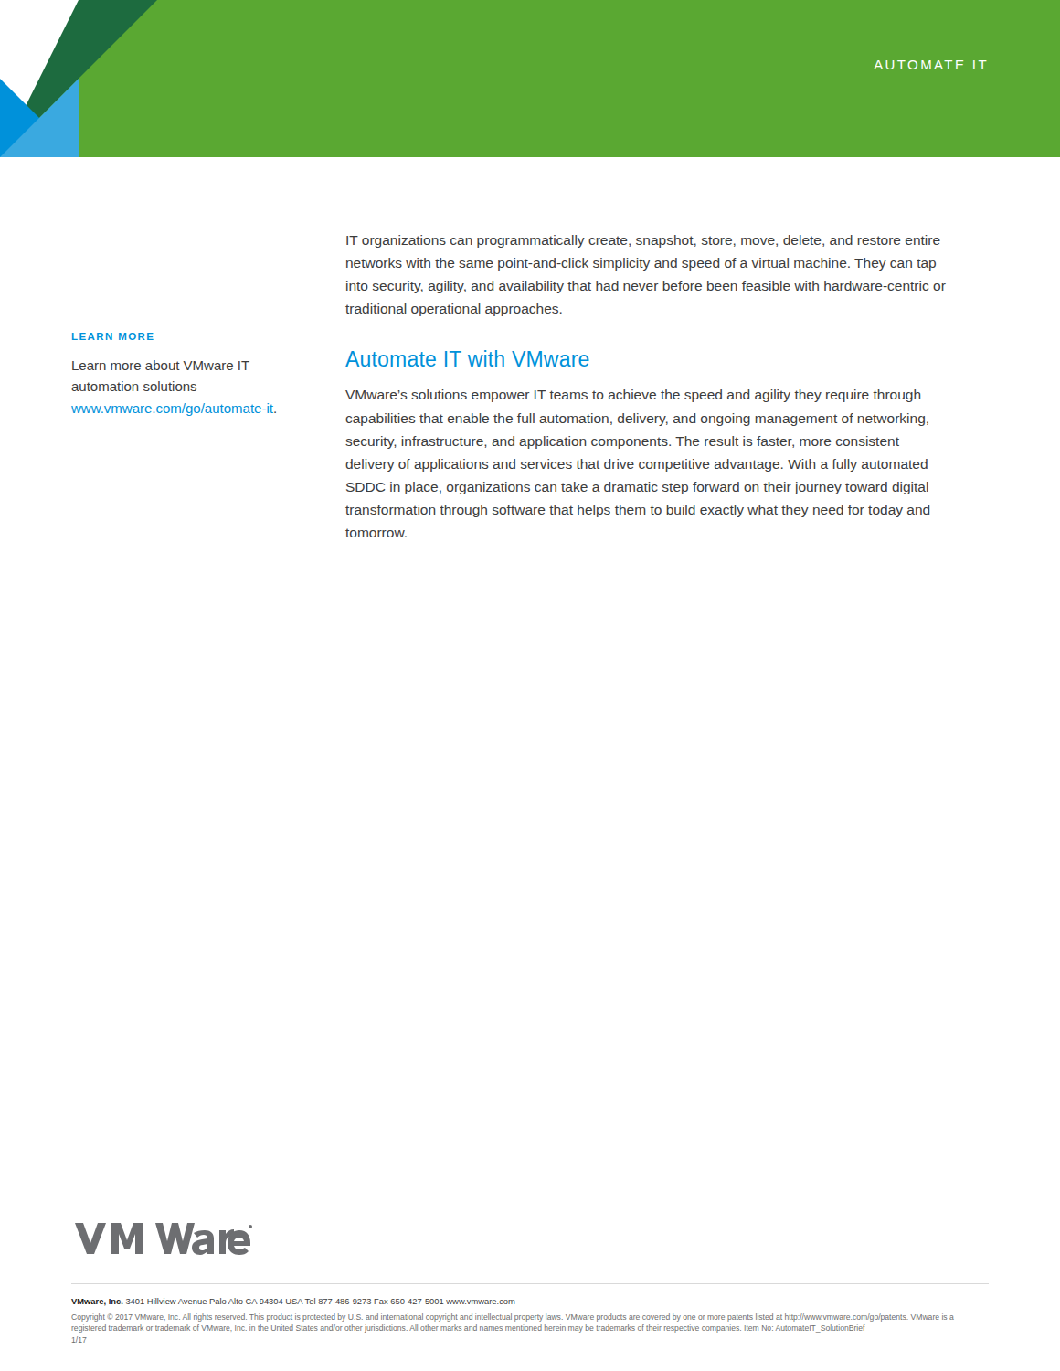AUTOMATE IT
Learn More
Learn more about VMware IT automation solutions www.vmware.com/go/automate-it.
IT organizations can programmatically create, snapshot, store, move, delete, and restore entire networks with the same point-and-click simplicity and speed of a virtual machine. They can tap into security, agility, and availability that had never before been feasible with hardware-centric or traditional operational approaches.
Automate IT with VMware
VMware’s solutions empower IT teams to achieve the speed and agility they require through capabilities that enable the full automation, delivery, and ongoing management of networking, security, infrastructure, and application components. The result is faster, more consistent delivery of applications and services that drive competitive advantage. With a fully automated SDDC in place, organizations can take a dramatic step forward on their journey toward digital transformation through software that helps them to build exactly what they need for today and tomorrow.
VMware, Inc. 3401 Hillview Avenue Palo Alto CA 94304 USA Tel 877-486-9273 Fax 650-427-5001 www.vmware.com
Copyright © 2017 VMware, Inc. All rights reserved. This product is protected by U.S. and international copyright and intellectual property laws. VMware products are covered by one or more patents listed at http://www.vmware.com/go/patents. VMware is a registered trademark or trademark of VMware, Inc. in the United States and/or other jurisdictions. All other marks and names mentioned herein may be trademarks of their respective companies. Item No: AutomateIT_SolutionBrief
1/17